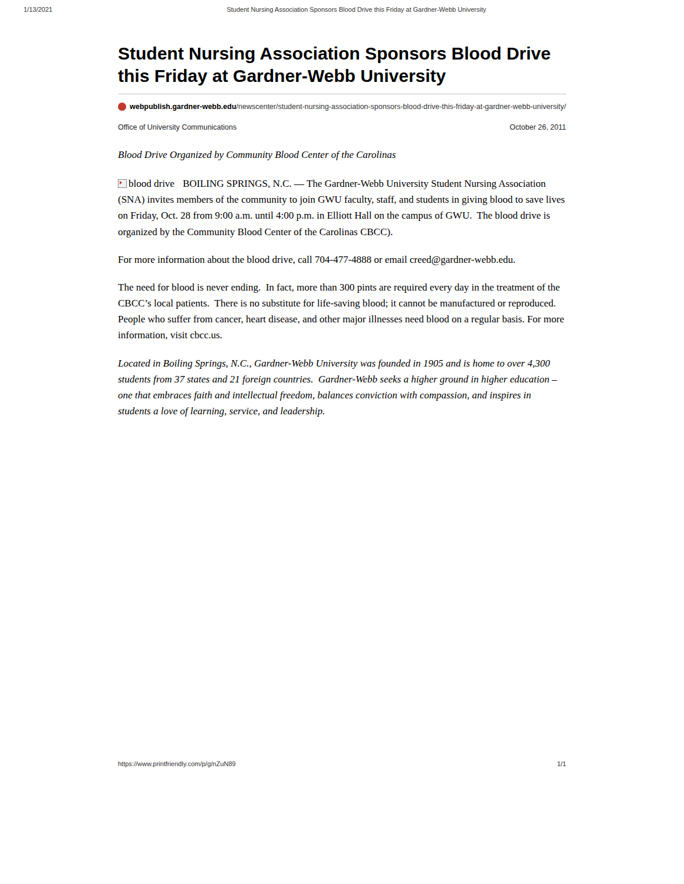1/13/2021
Student Nursing Association Sponsors Blood Drive this Friday at Gardner-Webb University
Student Nursing Association Sponsors Blood Drive this Friday at Gardner-Webb University
webpublish.gardner-webb.edu/newscenter/student-nursing-association-sponsors-blood-drive-this-friday-at-gardner-webb-university/
Office of University Communications
October 26, 2011
Blood Drive Organized by Community Blood Center of the Carolinas
blood drive
BOILING SPRINGS, N.C. — The Gardner-Webb University Student Nursing Association (SNA) invites members of the community to join GWU faculty, staff, and students in giving blood to save lives on Friday, Oct. 28 from 9:00 a.m. until 4:00 p.m. in Elliott Hall on the campus of GWU. The blood drive is organized by the Community Blood Center of the Carolinas CBCC).
For more information about the blood drive, call 704-477-4888 or email creed@gardner-webb.edu.
The need for blood is never ending. In fact, more than 300 pints are required every day in the treatment of the CBCC’s local patients. There is no substitute for life-saving blood; it cannot be manufactured or reproduced. People who suffer from cancer, heart disease, and other major illnesses need blood on a regular basis. For more information, visit cbcc.us.
Located in Boiling Springs, N.C., Gardner-Webb University was founded in 1905 and is home to over 4,300 students from 37 states and 21 foreign countries. Gardner-Webb seeks a higher ground in higher education – one that embraces faith and intellectual freedom, balances conviction with compassion, and inspires in students a love of learning, service, and leadership.
https://www.printfriendly.com/p/g/nZuN89
1/1